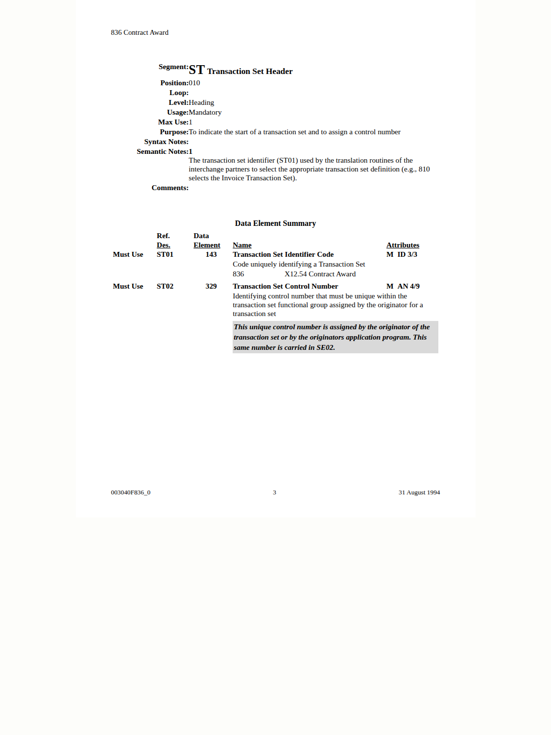836 Contract Award
| Segment: | ST Transaction Set Header |
| Position: | 010 |
| Loop: | |
| Level: | Heading |
| Usage: | Mandatory |
| Max Use: | 1 |
| Purpose: | To indicate the start of a transaction set and to assign a control number |
| Syntax Notes: | |
| Semantic Notes: | 1 The transaction set identifier (ST01) used by the translation routines of the interchange partners to select the appropriate transaction set definition (e.g., 810 selects the Invoice Transaction Set). |
| Comments: | |
Data Element Summary
| | Ref. | Data | | |
| --- | --- | --- | --- | --- |
| | Des. | Element | Name | Attributes |
| Must Use | ST01 | 143 | Transaction Set Identifier Code | M ID 3/3 |
| | | | Code uniquely identifying a Transaction Set |
| | | | 836 X12.54 Contract Award |
| Must Use | ST02 | 329 | Transaction Set Control Number | M AN 4/9 |
| | | | Identifying control number that must be unique within the transaction set functional group assigned by the originator for a transaction set |
| | | | This unique control number is assigned by the originator of the transaction set or by the originators application program. This same number is carried in SE02. |
003040F836_0
3
31 August 1994